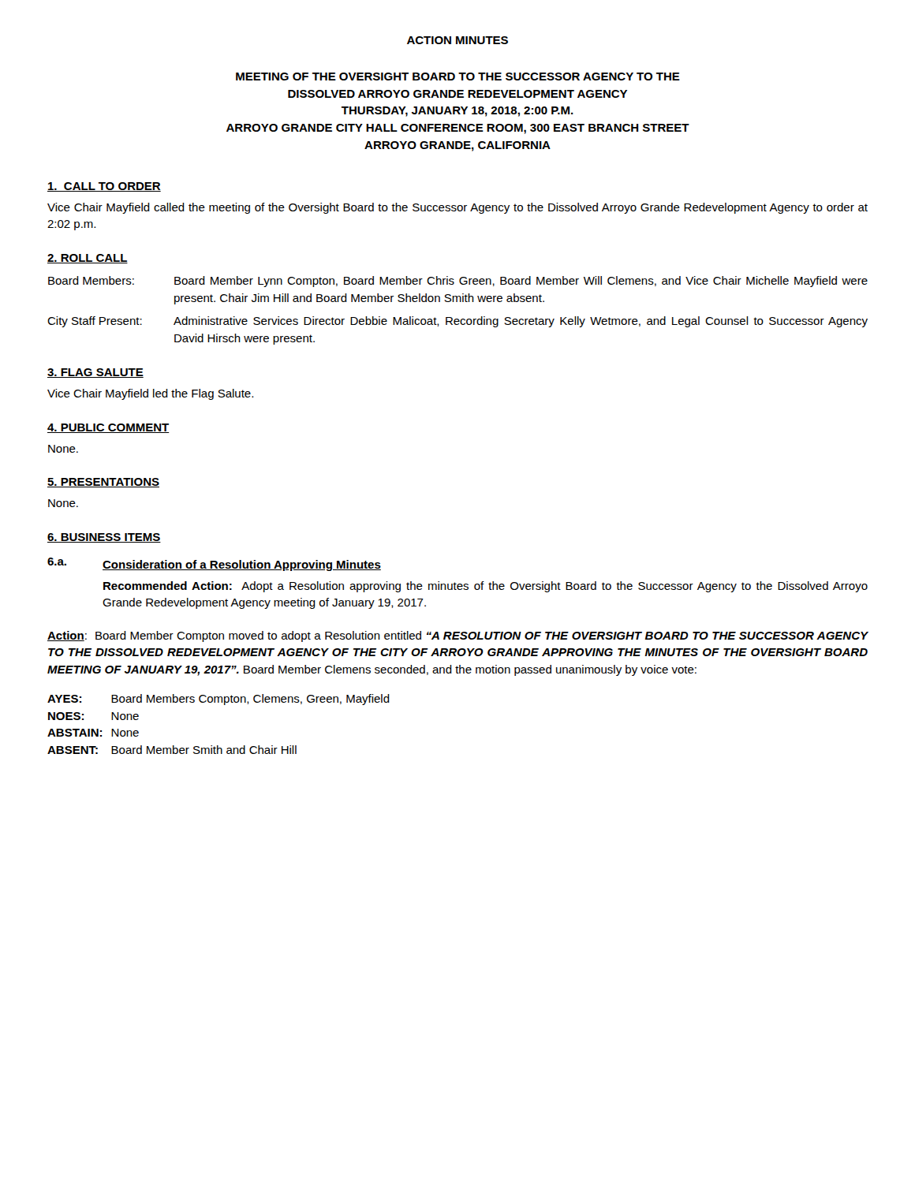ACTION MINUTES
MEETING OF THE OVERSIGHT BOARD TO THE SUCCESSOR AGENCY TO THE
DISSOLVED ARROYO GRANDE REDEVELOPMENT AGENCY
THURSDAY, JANUARY 18, 2018, 2:00 P.M.
ARROYO GRANDE CITY HALL CONFERENCE ROOM, 300 EAST BRANCH STREET
ARROYO GRANDE, CALIFORNIA
1. CALL TO ORDER
Vice Chair Mayfield called the meeting of the Oversight Board to the Successor Agency to the Dissolved Arroyo Grande Redevelopment Agency to order at 2:02 p.m.
2. ROLL CALL
Board Members:
Board Member Lynn Compton, Board Member Chris Green, Board Member Will Clemens, and Vice Chair Michelle Mayfield were present. Chair Jim Hill and Board Member Sheldon Smith were absent.
City Staff Present:
Administrative Services Director Debbie Malicoat, Recording Secretary Kelly Wetmore, and Legal Counsel to Successor Agency David Hirsch were present.
3. FLAG SALUTE
Vice Chair Mayfield led the Flag Salute.
4. PUBLIC COMMENT
None.
5. PRESENTATIONS
None.
6. BUSINESS ITEMS
6.a.
Consideration of a Resolution Approving Minutes
Recommended Action: Adopt a Resolution approving the minutes of the Oversight Board to the Successor Agency to the Dissolved Arroyo Grande Redevelopment Agency meeting of January 19, 2017.
Action: Board Member Compton moved to adopt a Resolution entitled “A RESOLUTION OF THE OVERSIGHT BOARD TO THE SUCCESSOR AGENCY TO THE DISSOLVED REDEVELOPMENT AGENCY OF THE CITY OF ARROYO GRANDE APPROVING THE MINUTES OF THE OVERSIGHT BOARD MEETING OF JANUARY 19, 2017”. Board Member Clemens seconded, and the motion passed unanimously by voice vote:
| AYES: | Board Members Compton, Clemens, Green, Mayfield |
| NOES: | None |
| ABSTAIN: | None |
| ABSENT: | Board Member Smith and Chair Hill |